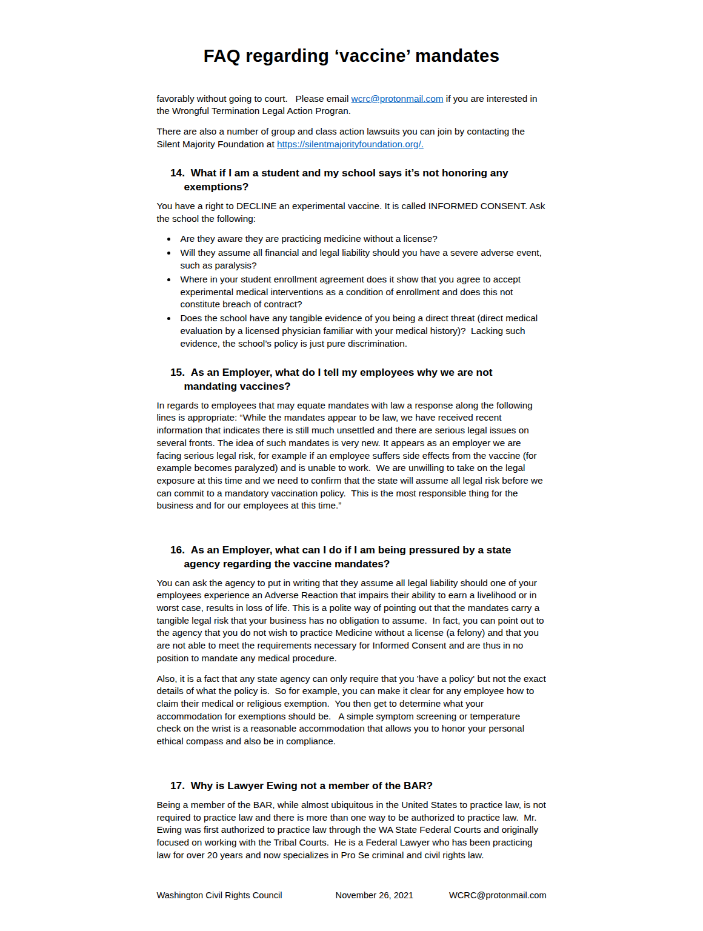FAQ regarding ‘vaccine’ mandates
favorably without going to court. Please email wcrc@protonmail.com if you are interested in the Wrongful Termination Legal Action Progran.
There are also a number of group and class action lawsuits you can join by contacting the Silent Majority Foundation at https://silentmajorityfoundation.org/.
14. What if I am a student and my school says it’s not honoring any exemptions?
You have a right to DECLINE an experimental vaccine. It is called INFORMED CONSENT. Ask the school the following:
Are they aware they are practicing medicine without a license?
Will they assume all financial and legal liability should you have a severe adverse event, such as paralysis?
Where in your student enrollment agreement does it show that you agree to accept experimental medical interventions as a condition of enrollment and does this not constitute breach of contract?
Does the school have any tangible evidence of you being a direct threat (direct medical evaluation by a licensed physician familiar with your medical history)? Lacking such evidence, the school’s policy is just pure discrimination.
15. As an Employer, what do I tell my employees why we are not mandating vaccines?
In regards to employees that may equate mandates with law a response along the following lines is appropriate: “While the mandates appear to be law, we have received recent information that indicates there is still much unsettled and there are serious legal issues on several fronts. The idea of such mandates is very new. It appears as an employer we are facing serious legal risk, for example if an employee suffers side effects from the vaccine (for example becomes paralyzed) and is unable to work. We are unwilling to take on the legal exposure at this time and we need to confirm that the state will assume all legal risk before we can commit to a mandatory vaccination policy. This is the most responsible thing for the business and for our employees at this time.”
16. As an Employer, what can I do if I am being pressured by a state agency regarding the vaccine mandates?
You can ask the agency to put in writing that they assume all legal liability should one of your employees experience an Adverse Reaction that impairs their ability to earn a livelihood or in worst case, results in loss of life. This is a polite way of pointing out that the mandates carry a tangible legal risk that your business has no obligation to assume. In fact, you can point out to the agency that you do not wish to practice Medicine without a license (a felony) and that you are not able to meet the requirements necessary for Informed Consent and are thus in no position to mandate any medical procedure.
Also, it is a fact that any state agency can only require that you 'have a policy' but not the exact details of what the policy is. So for example, you can make it clear for any employee how to claim their medical or religious exemption. You then get to determine what your accommodation for exemptions should be. A simple symptom screening or temperature check on the wrist is a reasonable accommodation that allows you to honor your personal ethical compass and also be in compliance.
17. Why is Lawyer Ewing not a member of the BAR?
Being a member of the BAR, while almost ubiquitous in the United States to practice law, is not required to practice law and there is more than one way to be authorized to practice law. Mr. Ewing was first authorized to practice law through the WA State Federal Courts and originally focused on working with the Tribal Courts. He is a Federal Lawyer who has been practicing law for over 20 years and now specializes in Pro Se criminal and civil rights law.
Washington Civil Rights Council November 26, 2021 WCRC@protonmail.com